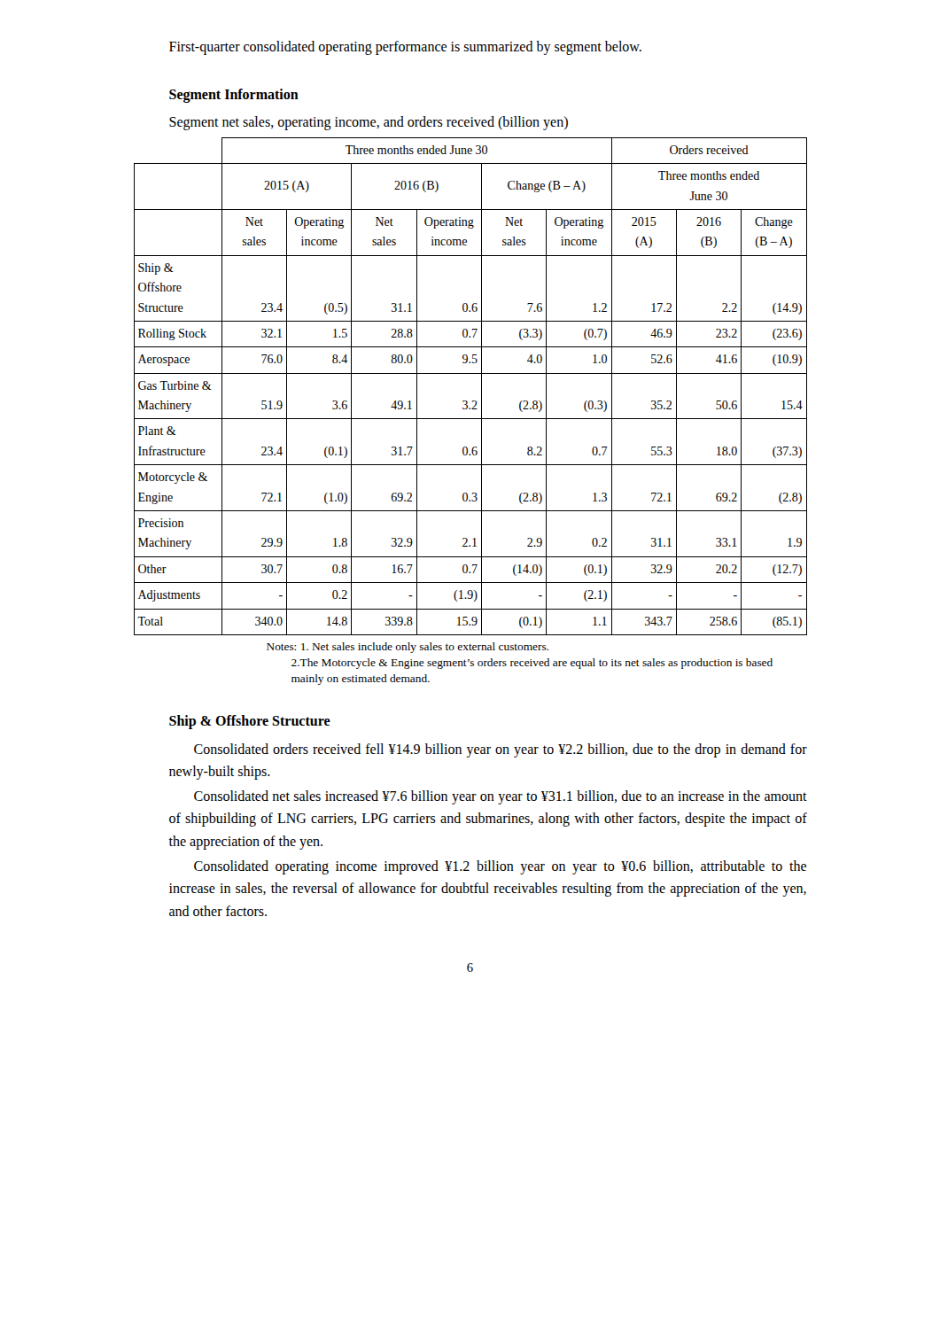First-quarter consolidated operating performance is summarized by segment below.
Segment Information
Segment net sales, operating income, and orders received (billion yen)
| | Three months ended June 30 | Orders received |
| | 2015 (A) | 2016 (B) | Change (B – A) | Three months ended June 30 |
| | Net sales | Operating income | Net sales | Operating income | Net sales | Operating income | 2015 (A) | 2016 (B) | Change (B – A) |
| Ship & Offshore Structure | 23.4 | (0.5) | 31.1 | 0.6 | 7.6 | 1.2 | 17.2 | 2.2 | (14.9) |
| Rolling Stock | 32.1 | 1.5 | 28.8 | 0.7 | (3.3) | (0.7) | 46.9 | 23.2 | (23.6) |
| Aerospace | 76.0 | 8.4 | 80.0 | 9.5 | 4.0 | 1.0 | 52.6 | 41.6 | (10.9) |
| Gas Turbine & Machinery | 51.9 | 3.6 | 49.1 | 3.2 | (2.8) | (0.3) | 35.2 | 50.6 | 15.4 |
| Plant & Infrastructure | 23.4 | (0.1) | 31.7 | 0.6 | 8.2 | 0.7 | 55.3 | 18.0 | (37.3) |
| Motorcycle & Engine | 72.1 | (1.0) | 69.2 | 0.3 | (2.8) | 1.3 | 72.1 | 69.2 | (2.8) |
| Precision Machinery | 29.9 | 1.8 | 32.9 | 2.1 | 2.9 | 0.2 | 31.1 | 33.1 | 1.9 |
| Other | 30.7 | 0.8 | 16.7 | 0.7 | (14.0) | (0.1) | 32.9 | 20.2 | (12.7) |
| Adjustments | - | 0.2 | - | (1.9) | - | (2.1) | - | - | - |
| Total | 340.0 | 14.8 | 339.8 | 15.9 | (0.1) | 1.1 | 343.7 | 258.6 | (85.1) |
Notes: 1. Net sales include only sales to external customers. 2.The Motorcycle & Engine segment’s orders received are equal to its net sales as production is based mainly on estimated demand.
Ship & Offshore Structure
Consolidated orders received fell ¥14.9 billion year on year to ¥2.2 billion, due to the drop in demand for newly-built ships.
Consolidated net sales increased ¥7.6 billion year on year to ¥31.1 billion, due to an increase in the amount of shipbuilding of LNG carriers, LPG carriers and submarines, along with other factors, despite the impact of the appreciation of the yen.
Consolidated operating income improved ¥1.2 billion year on year to ¥0.6 billion, attributable to the increase in sales, the reversal of allowance for doubtful receivables resulting from the appreciation of the yen, and other factors.
6